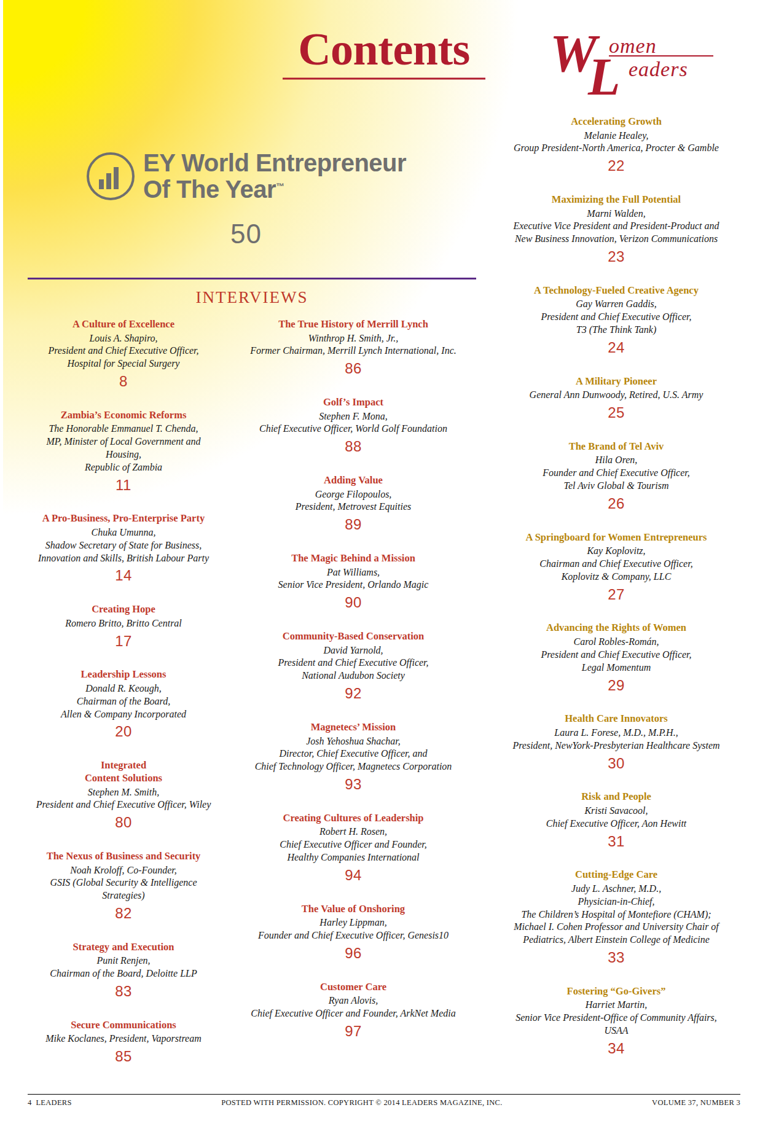Contents
W omen L eaders
EY World Entrepreneur
Of The Year™
50
INTERVIEWS
A Culture of Excellence
Louis A. Shapiro,
President and Chief Executive Officer,
Hospital for Special Surgery
8
Zambia’s Economic Reforms
The Honorable Emmanuel T. Chenda,
MP, Minister of Local Government and Housing,
Republic of Zambia
11
A Pro-Business, Pro-Enterprise Party
Chuka Umunna,
Shadow Secretary of State for Business,
Innovation and Skills, British Labour Party
14
Creating Hope
Romero Britto, Britto Central
17
Leadership Lessons
Donald R. Keough,
Chairman of the Board,
Allen & Company Incorporated
20
Integrated
Content Solutions
Stephen M. Smith,
President and Chief Executive Officer, Wiley
80
The Nexus of Business and Security
Noah Kroloff, Co-Founder,
GSIS (Global Security & Intelligence Strategies)
82
Strategy and Execution
Punit Renjen,
Chairman of the Board, Deloitte LLP
83
Secure Communications
Mike Koclanes, President, Vaporstream
85
The True History of Merrill Lynch
Winthrop H. Smith, Jr.,
Former Chairman, Merrill Lynch International, Inc.
86
Golf’s Impact
Stephen F. Mona,
Chief Executive Officer, World Golf Foundation
88
Adding Value
George Filopoulos,
President, Metrovest Equities
89
The Magic Behind a Mission
Pat Williams,
Senior Vice President, Orlando Magic
90
Community-Based Conservation
David Yarnold,
President and Chief Executive Officer,
National Audubon Society
92
Magnetecs’ Mission
Josh Yehoshua Shachar,
Director, Chief Executive Officer, and
Chief Technology Officer, Magnetecs Corporation
93
Creating Cultures of Leadership
Robert H. Rosen,
Chief Executive Officer and Founder,
Healthy Companies International
94
The Value of Onshoring
Harley Lippman,
Founder and Chief Executive Officer, Genesis10
96
Customer Care
Ryan Alovis,
Chief Executive Officer and Founder, ArkNet Media
97
Accelerating Growth
Melanie Healey,
Group President-North America, Procter & Gamble
22
Maximizing the Full Potential
Marni Walden,
Executive Vice President and President-Product and
New Business Innovation, Verizon Communications
23
A Technology-Fueled Creative Agency
Gay Warren Gaddis,
President and Chief Executive Officer,
T3 (The Think Tank)
24
A Military Pioneer
General Ann Dunwoody, Retired, U.S. Army
25
The Brand of Tel Aviv
Hila Oren,
Founder and Chief Executive Officer,
Tel Aviv Global & Tourism
26
A Springboard for Women Entrepreneurs
Kay Koplovitz,
Chairman and Chief Executive Officer,
Koplovitz & Company, LLC
27
Advancing the Rights of Women
Carol Robles-Román,
President and Chief Executive Officer,
Legal Momentum
29
Health Care Innovators
Laura L. Forese, M.D., M.P.H.,
President, NewYork-Presbyterian Healthcare System
30
Risk and People
Kristi Savacool,
Chief Executive Officer, Aon Hewitt
31
Cutting-Edge Care
Judy L. Aschner, M.D.,
Physician-in-Chief,
The Children’s Hospital of Montefiore (CHAM);
Michael I. Cohen Professor and University Chair of
Pediatrics, Albert Einstein College of Medicine
33
Fostering “Go-Givers”
Harriet Martin,
Senior Vice President-Office of Community Affairs,
USAA
34
4 LEADERS
POSTED WITH PERMISSION. COPYRIGHT © 2014 LEADERS MAGAZINE, INC.
VOLUME 37, NUMBER 3